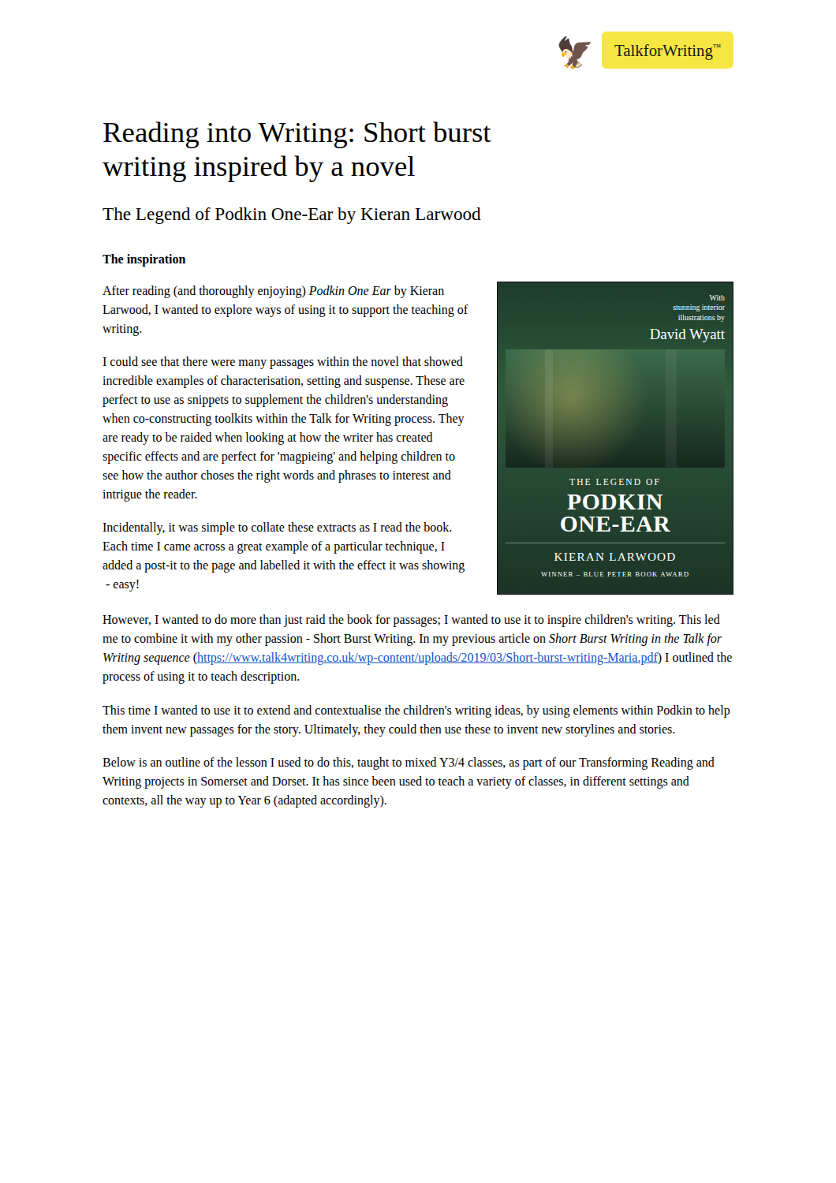🦅TalkforWriting™
Reading into Writing: Short burst
writing inspired by a novel
The Legend of Podkin One-Ear by Kieran Larwood
The inspiration
With
stunning interior
illustrations by David Wyatt
THE LEGEND OF
PODKIN
ONE-EAR
KIERAN LARWOOD
WINNER – BLUE PETER BOOK AWARD
After reading (and thoroughly enjoying) Podkin One Ear by Kieran Larwood, I wanted to explore ways of using it to support the teaching of writing.
I could see that there were many passages within the novel that showed incredible examples of characterisation, setting and suspense. These are perfect to use as snippets to supplement the children's understanding when co-constructing toolkits within the Talk for Writing process. They are ready to be raided when looking at how the writer has created specific effects and are perfect for 'magpieing' and helping children to see how the author choses the right words and phrases to interest and intrigue the reader.
Incidentally, it was simple to collate these extracts as I read the book. Each time I came across a great example of a particular technique, I added a post-it to the page and labelled it with the effect it was showing - easy!
However, I wanted to do more than just raid the book for passages; I wanted to use it to inspire children's writing. This led me to combine it with my other passion - Short Burst Writing. In my previous article on Short Burst Writing in the Talk for Writing sequence (https://www.talk4writing.co.uk/wp-content/uploads/2019/03/Short-burst-writing-Maria.pdf) I outlined the process of using it to teach description.
This time I wanted to use it to extend and contextualise the children's writing ideas, by using elements within Podkin to help them invent new passages for the story. Ultimately, they could then use these to invent new storylines and stories.
Below is an outline of the lesson I used to do this, taught to mixed Y3/4 classes, as part of our Transforming Reading and Writing projects in Somerset and Dorset. It has since been used to teach a variety of classes, in different settings and contexts, all the way up to Year 6 (adapted accordingly).